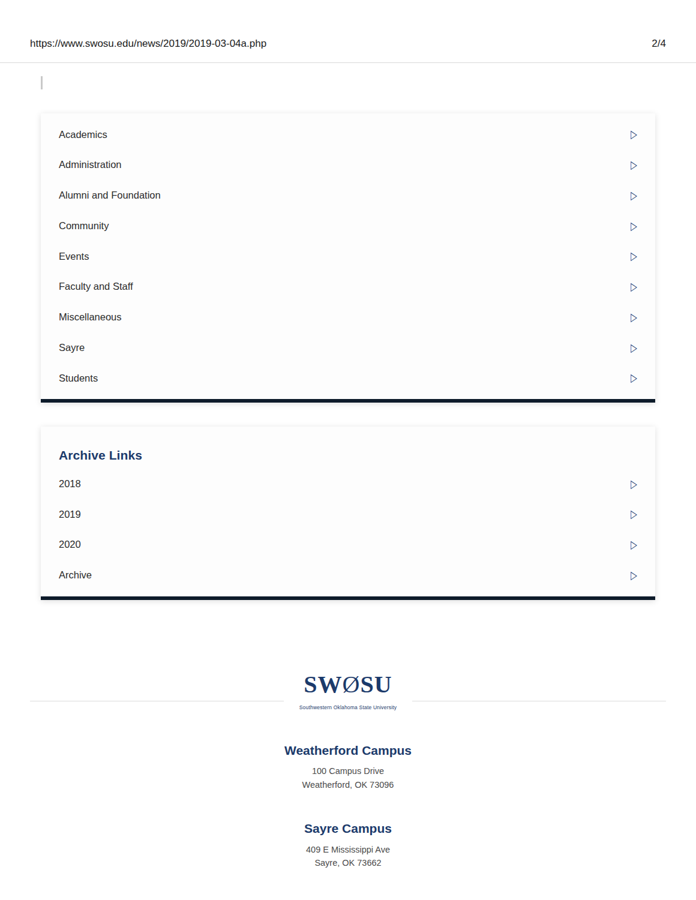https://www.swosu.edu/news/2019/2019-03-04a.php
2/4
Academics▷
Administration▷
Alumni and Foundation▷
Community▷
Events▷
Faculty and Staff▷
Miscellaneous▷
Sayre▷
Students▷
Archive Links
2018▷
2019▷
2020▷
Archive▷
SWØSU
Southwestern Oklahoma State University
Weatherford Campus
100 Campus Drive
Weatherford, OK 73096
Sayre Campus
409 E Mississippi Ave
Sayre, OK 73662